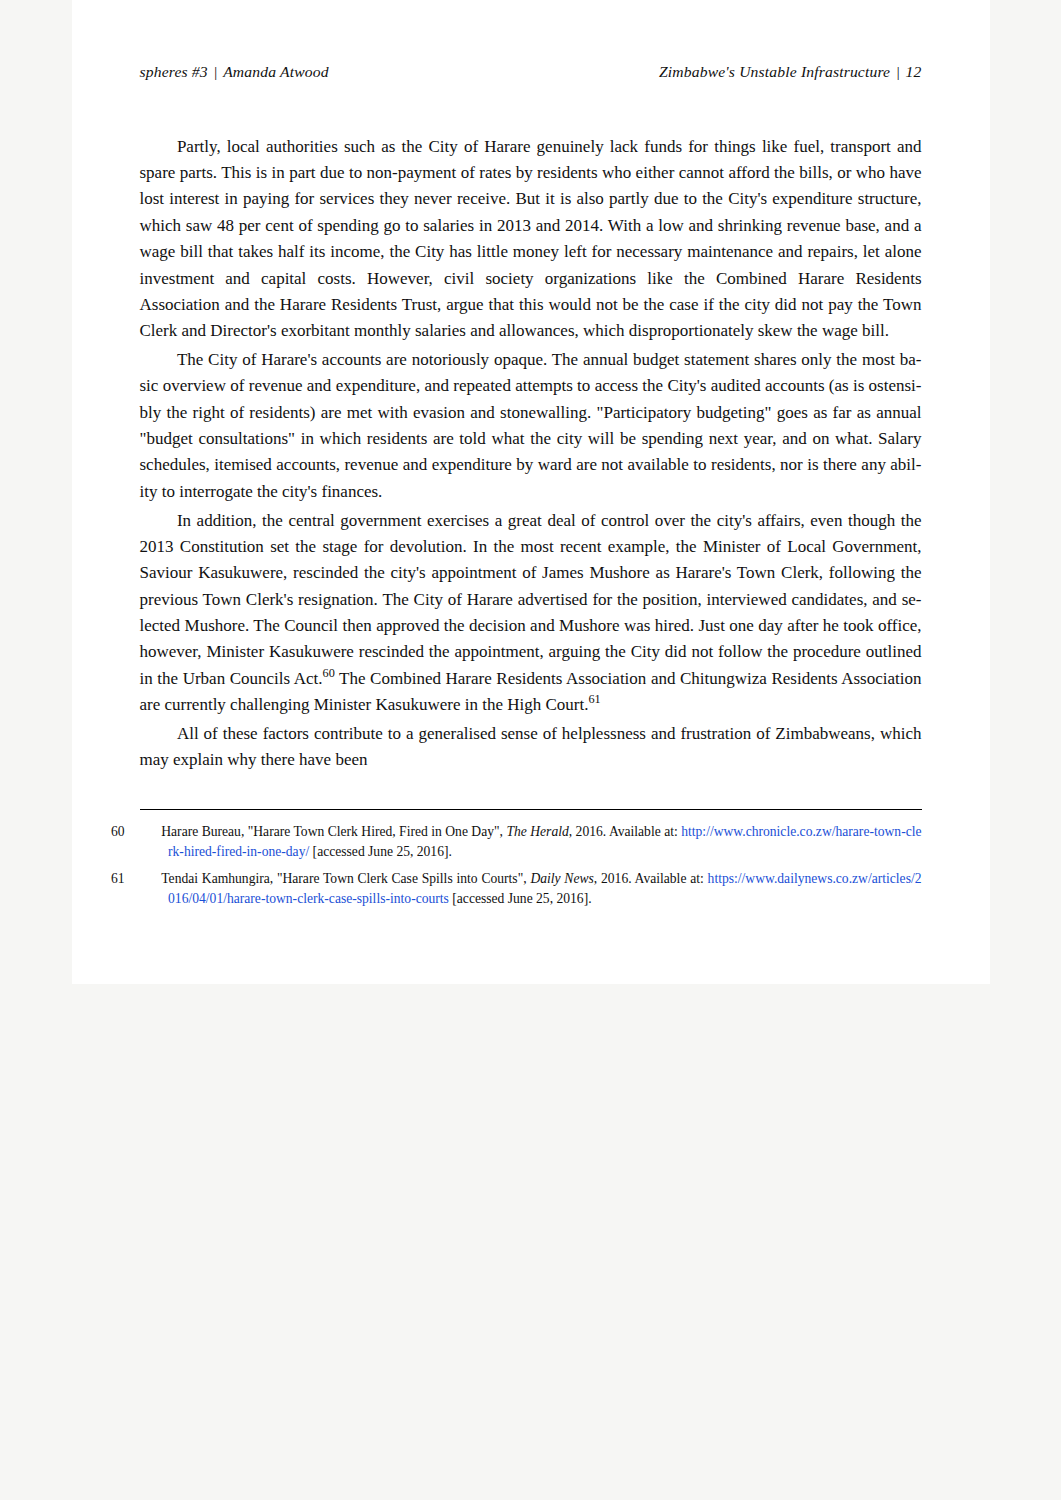spheres #3|Amanda Atwood Zimbabwe's Unstable Infrastructure|12
Partly, local authorities such as the City of Harare genuinely lack funds for things like fuel, transport and spare parts. This is in part due to non-payment of rates by residents who either cannot afford the bills, or who have lost interest in paying for services they never receive. But it is also partly due to the City's expenditure structure, which saw 48 per cent of spending go to salaries in 2013 and 2014. With a low and shrinking revenue base, and a wage bill that takes half its income, the City has little money left for necessary maintenance and repairs, let alone investment and capital costs. However, civil society organizations like the Combined Harare Residents Association and the Harare Residents Trust, argue that this would not be the case if the city did not pay the Town Clerk and Director's exorbitant monthly salaries and allowances, which disproportionately skew the wage bill.
The City of Harare's accounts are notoriously opaque. The annual budget statement shares only the most basic overview of revenue and expenditure, and repeated attempts to access the City's audited accounts (as is ostensibly the right of residents) are met with evasion and stonewalling. "Participatory budgeting" goes as far as annual "budget consultations" in which residents are told what the city will be spending next year, and on what. Salary schedules, itemised accounts, revenue and expenditure by ward are not available to residents, nor is there any ability to interrogate the city's finances.
In addition, the central government exercises a great deal of control over the city's affairs, even though the 2013 Constitution set the stage for devolution. In the most recent example, the Minister of Local Government, Saviour Kasukuwere, rescinded the city's appointment of James Mushore as Harare's Town Clerk, following the previous Town Clerk's resignation. The City of Harare advertised for the position, interviewed candidates, and selected Mushore. The Council then approved the decision and Mushore was hired. Just one day after he took office, however, Minister Kasukuwere rescinded the appointment, arguing the City did not follow the procedure outlined in the Urban Councils Act.60 The Combined Harare Residents Association and Chitungwiza Residents Association are currently challenging Minister Kasukuwere in the High Court.61
All of these factors contribute to a generalised sense of helplessness and frustration of Zimbabweans, which may explain why there have been
60 Harare Bureau, "Harare Town Clerk Hired, Fired in One Day", The Herald, 2016. Available at: http://www.chronicle.co.zw/harare-town-clerk-hired-fired-in-one-day/ [accessed June 25, 2016].
61 Tendai Kamhungira, "Harare Town Clerk Case Spills into Courts", Daily News, 2016. Available at: https://www.dailynews.co.zw/articles/2016/04/01/harare-town-clerk-case-spills-into-courts [accessed June 25, 2016].